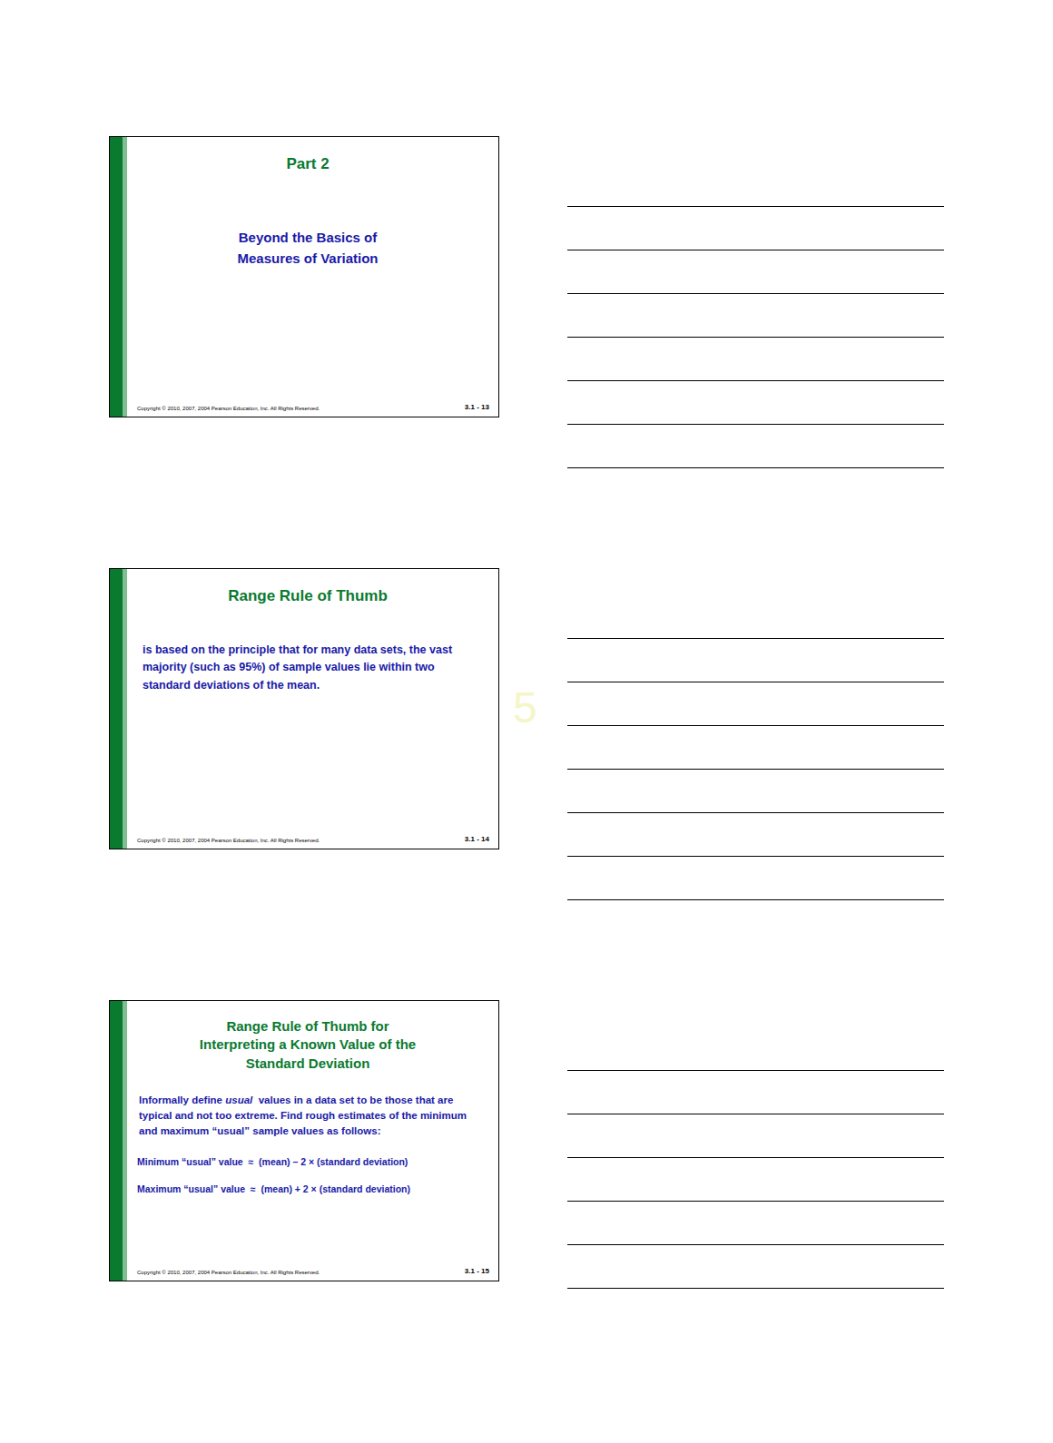Part 2
Beyond the Basics of
Measures of Variation
Copyright © 2010, 2007, 2004 Pearson Education, Inc. All Rights Reserved.
3.1 - 13
Range Rule of Thumb
is based on the principle that for many data sets, the vast majority (such as 95%) of sample values lie within two standard deviations of the mean.
Copyright © 2010, 2007, 2004 Pearson Education, Inc. All Rights Reserved.
3.1 - 14
5
Range Rule of Thumb for
Interpreting a Known Value of the
Standard Deviation
Informally define usual values in a data set to be those that are typical and not too extreme. Find rough estimates of the minimum and maximum “usual” sample values as follows:
Minimum “usual” value ≈ (mean) – 2 × (standard deviation)
Maximum “usual” value ≈ (mean) + 2 × (standard deviation)
Copyright © 2010, 2007, 2004 Pearson Education, Inc. All Rights Reserved.
3.1 - 15